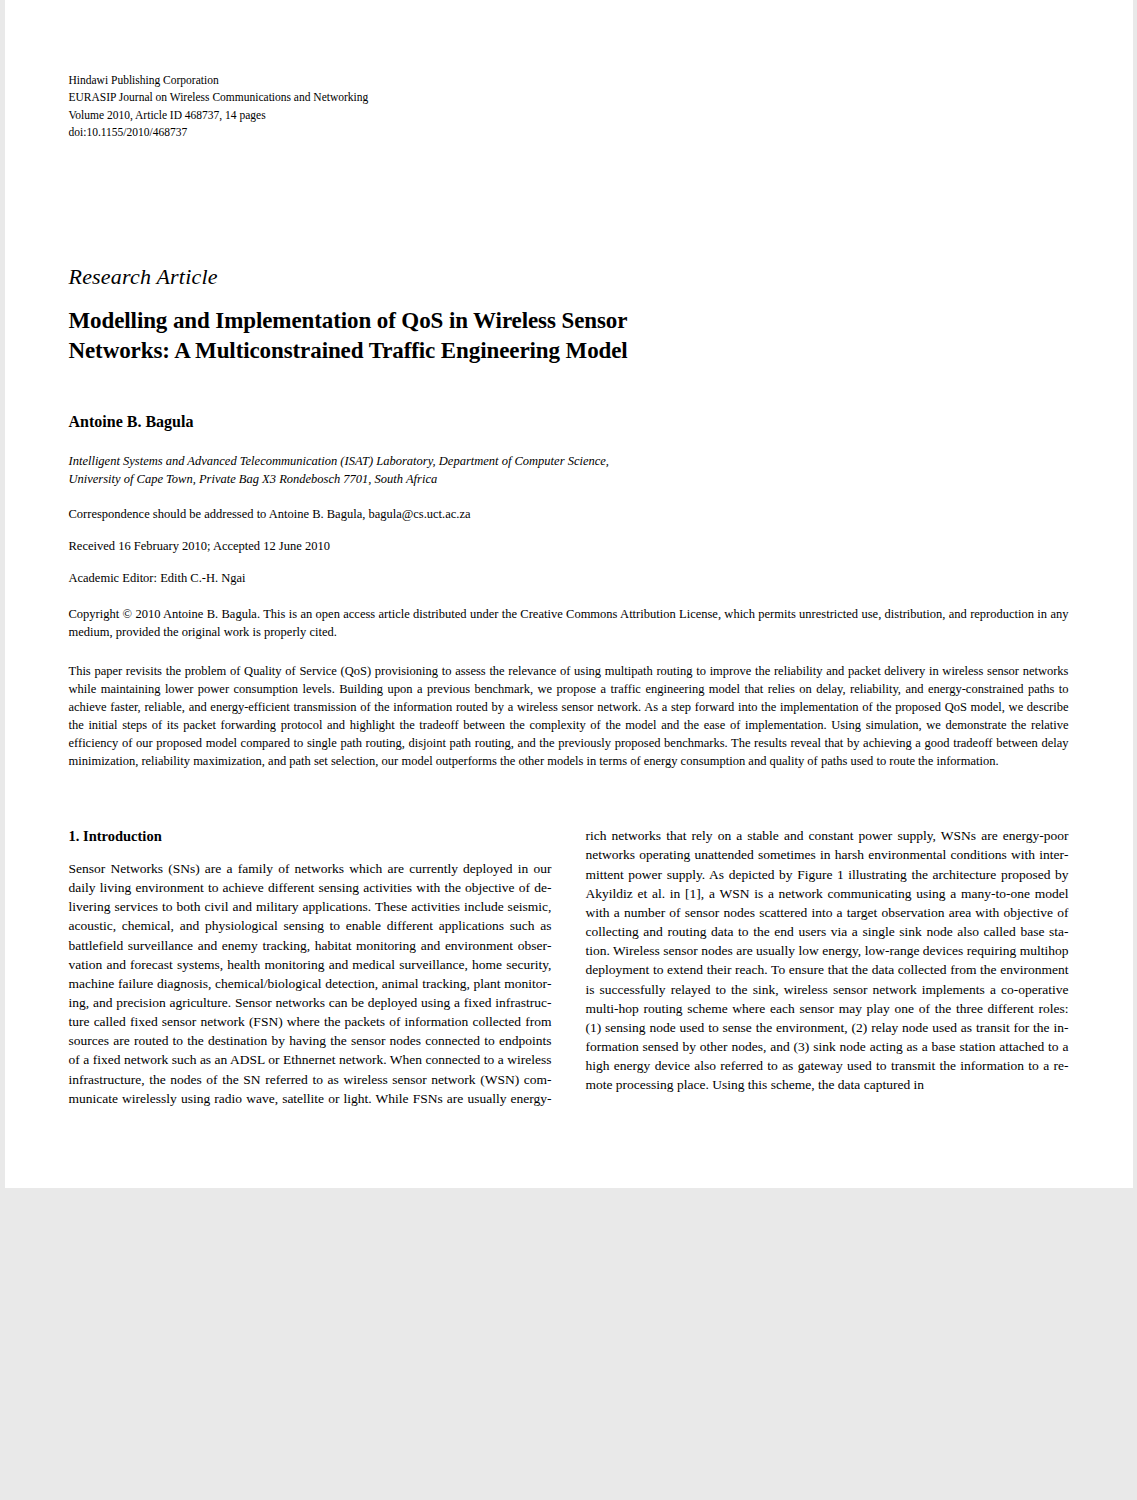Hindawi Publishing Corporation
EURASIP Journal on Wireless Communications and Networking
Volume 2010, Article ID 468737, 14 pages
doi:10.1155/2010/468737
Research Article
Modelling and Implementation of QoS in Wireless Sensor
Networks: A Multiconstrained Traffic Engineering Model
Antoine B. Bagula
Intelligent Systems and Advanced Telecommunication (ISAT) Laboratory, Department of Computer Science,
University of Cape Town, Private Bag X3 Rondebosch 7701, South Africa
Correspondence should be addressed to Antoine B. Bagula, bagula@cs.uct.ac.za
Received 16 February 2010; Accepted 12 June 2010
Academic Editor: Edith C.-H. Ngai
Copyright © 2010 Antoine B. Bagula. This is an open access article distributed under the Creative Commons Attribution License, which permits unrestricted use, distribution, and reproduction in any medium, provided the original work is properly cited.
This paper revisits the problem of Quality of Service (QoS) provisioning to assess the relevance of using multipath routing to improve the reliability and packet delivery in wireless sensor networks while maintaining lower power consumption levels. Building upon a previous benchmark, we propose a traffic engineering model that relies on delay, reliability, and energy-constrained paths to achieve faster, reliable, and energy-efficient transmission of the information routed by a wireless sensor network. As a step forward into the implementation of the proposed QoS model, we describe the initial steps of its packet forwarding protocol and highlight the tradeoff between the complexity of the model and the ease of implementation. Using simulation, we demonstrate the relative efficiency of our proposed model compared to single path routing, disjoint path routing, and the previously proposed benchmarks. The results reveal that by achieving a good tradeoff between delay minimization, reliability maximization, and path set selection, our model outperforms the other models in terms of energy consumption and quality of paths used to route the information.
1. Introduction
Sensor Networks (SNs) are a family of networks which are currently deployed in our daily living environment to achieve different sensing activities with the objective of delivering services to both civil and military applications. These activities include seismic, acoustic, chemical, and physiological sensing to enable different applications such as battlefield surveillance and enemy tracking, habitat monitoring and environment observation and forecast systems, health monitoring and medical surveillance, home security, machine failure diagnosis, chemical/biological detection, animal tracking, plant monitoring, and precision agriculture. Sensor networks can be deployed using a fixed infrastructure called fixed sensor network (FSN) where the packets of information collected from sources are routed to the destination by having the sensor nodes connected to endpoints of a fixed network such as an ADSL or Ethnernet network. When connected to a wireless infrastructure, the nodes of the SN referred to as wireless sensor network (WSN) communicate wirelessly using radio wave, satellite or light. While FSNs are usually energy-rich networks that rely on a stable and constant power supply, WSNs are energy-poor networks operating unattended sometimes in harsh environmental conditions with intermittent power supply. As depicted by Figure 1 illustrating the architecture proposed by Akyildiz et al. in [1], a WSN is a network communicating using a many-to-one model with a number of sensor nodes scattered into a target observation area with objective of collecting and routing data to the end users via a single sink node also called base station. Wireless sensor nodes are usually low energy, low-range devices requiring multihop deployment to extend their reach. To ensure that the data collected from the environment is successfully relayed to the sink, wireless sensor network implements a co-operative multi-hop routing scheme where each sensor may play one of the three different roles: (1) sensing node used to sense the environment, (2) relay node used as transit for the information sensed by other nodes, and (3) sink node acting as a base station attached to a high energy device also referred to as gateway used to transmit the information to a remote processing place. Using this scheme, the data captured in